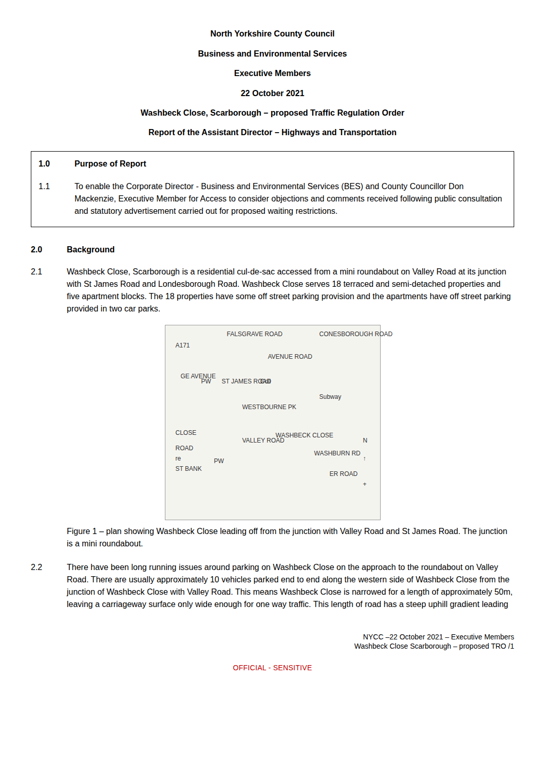North Yorkshire County Council
Business and Environmental Services
Executive Members
22 October 2021
Washbeck Close, Scarborough – proposed Traffic Regulation Order
Report of the Assistant Director – Highways and Transportation
1.0
Purpose of Report
1.1
To enable the Corporate Director - Business and Environmental Services (BES) and County Councillor Don Mackenzie, Executive Member for Access to consider objections and comments received following public consultation and statutory advertisement carried out for proposed waiting restrictions.
2.0
Background
2.1
Washbeck Close, Scarborough is a residential cul-de-sac accessed from a mini roundabout on Valley Road at its junction with St James Road and Londesborough Road. Washbeck Close serves 18 terraced and semi-detached properties and five apartment blocks. The 18 properties have some off street parking provision and the apartments have off street parking provided in two car parks.
FALSGRAVE ROAD CONESBOROUGH ROAD A171 AVENUE ROAD GE AVENUE ST JAMES ROAD Coll PW Subway WESTBOURNE PK CLOSE ROAD VALLEY ROAD WASHBECK CLOSE re PW ST BANK WASHBURN RD ER ROAD N ↑ +
Figure 1 – plan showing Washbeck Close leading off from the junction with Valley Road and St James Road. The junction is a mini roundabout.
2.2
There have been long running issues around parking on Washbeck Close on the approach to the roundabout on Valley Road. There are usually approximately 10 vehicles parked end to end along the western side of Washbeck Close from the junction of Washbeck Close with Valley Road. This means Washbeck Close is narrowed for a length of approximately 50m, leaving a carriageway surface only wide enough for one way traffic. This length of road has a steep uphill gradient leading
NYCC –22 October 2021 – Executive Members
Washbeck Close Scarborough – proposed TRO /1
OFFICIAL - SENSITIVE